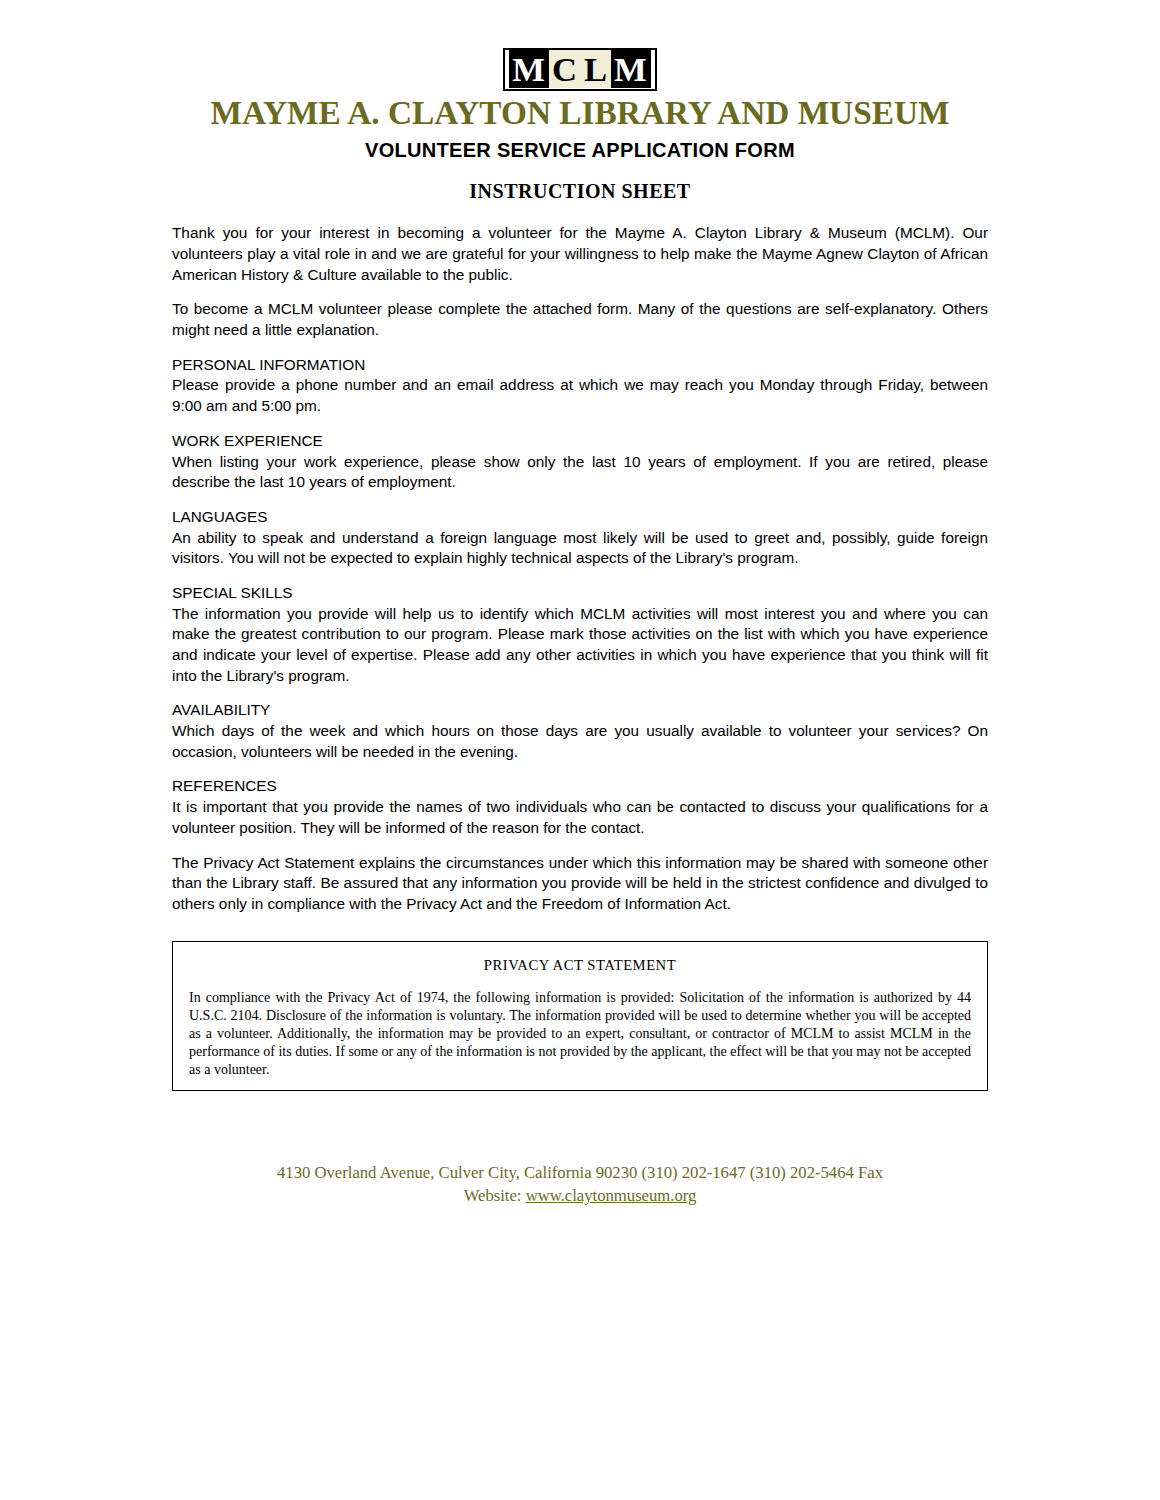MCLM
MAYME A. CLAYTON LIBRARY AND MUSEUM
VOLUNTEER SERVICE APPLICATION FORM
INSTRUCTION SHEET
Thank you for your interest in becoming a volunteer for the Mayme A. Clayton Library & Museum (MCLM). Our volunteers play a vital role in and we are grateful for your willingness to help make the Mayme Agnew Clayton of African American History & Culture available to the public.
To become a MCLM volunteer please complete the attached form. Many of the questions are self-explanatory. Others might need a little explanation.
PERSONAL INFORMATION
Please provide a phone number and an email address at which we may reach you Monday through Friday, between 9:00 am and 5:00 pm.
WORK EXPERIENCE
When listing your work experience, please show only the last 10 years of employment. If you are retired, please describe the last 10 years of employment.
LANGUAGES
An ability to speak and understand a foreign language most likely will be used to greet and, possibly, guide foreign visitors. You will not be expected to explain highly technical aspects of the Library's program.
SPECIAL SKILLS
The information you provide will help us to identify which MCLM activities will most interest you and where you can make the greatest contribution to our program. Please mark those activities on the list with which you have experience and indicate your level of expertise. Please add any other activities in which you have experience that you think will fit into the Library's program.
AVAILABILITY
Which days of the week and which hours on those days are you usually available to volunteer your services? On occasion, volunteers will be needed in the evening.
REFERENCES
It is important that you provide the names of two individuals who can be contacted to discuss your qualifications for a volunteer position. They will be informed of the reason for the contact.
The Privacy Act Statement explains the circumstances under which this information may be shared with someone other than the Library staff. Be assured that any information you provide will be held in the strictest confidence and divulged to others only in compliance with the Privacy Act and the Freedom of Information Act.
PRIVACY ACT STATEMENT
In compliance with the Privacy Act of 1974, the following information is provided: Solicitation of the information is authorized by 44 U.S.C. 2104. Disclosure of the information is voluntary. The information provided will be used to determine whether you will be accepted as a volunteer. Additionally, the information may be provided to an expert, consultant, or contractor of MCLM to assist MCLM in the performance of its duties. If some or any of the information is not provided by the applicant, the effect will be that you may not be accepted as a volunteer.
4130 Overland Avenue, Culver City, California 90230 (310) 202-1647 (310) 202-5464 Fax
Website: www.claytonmuseum.org